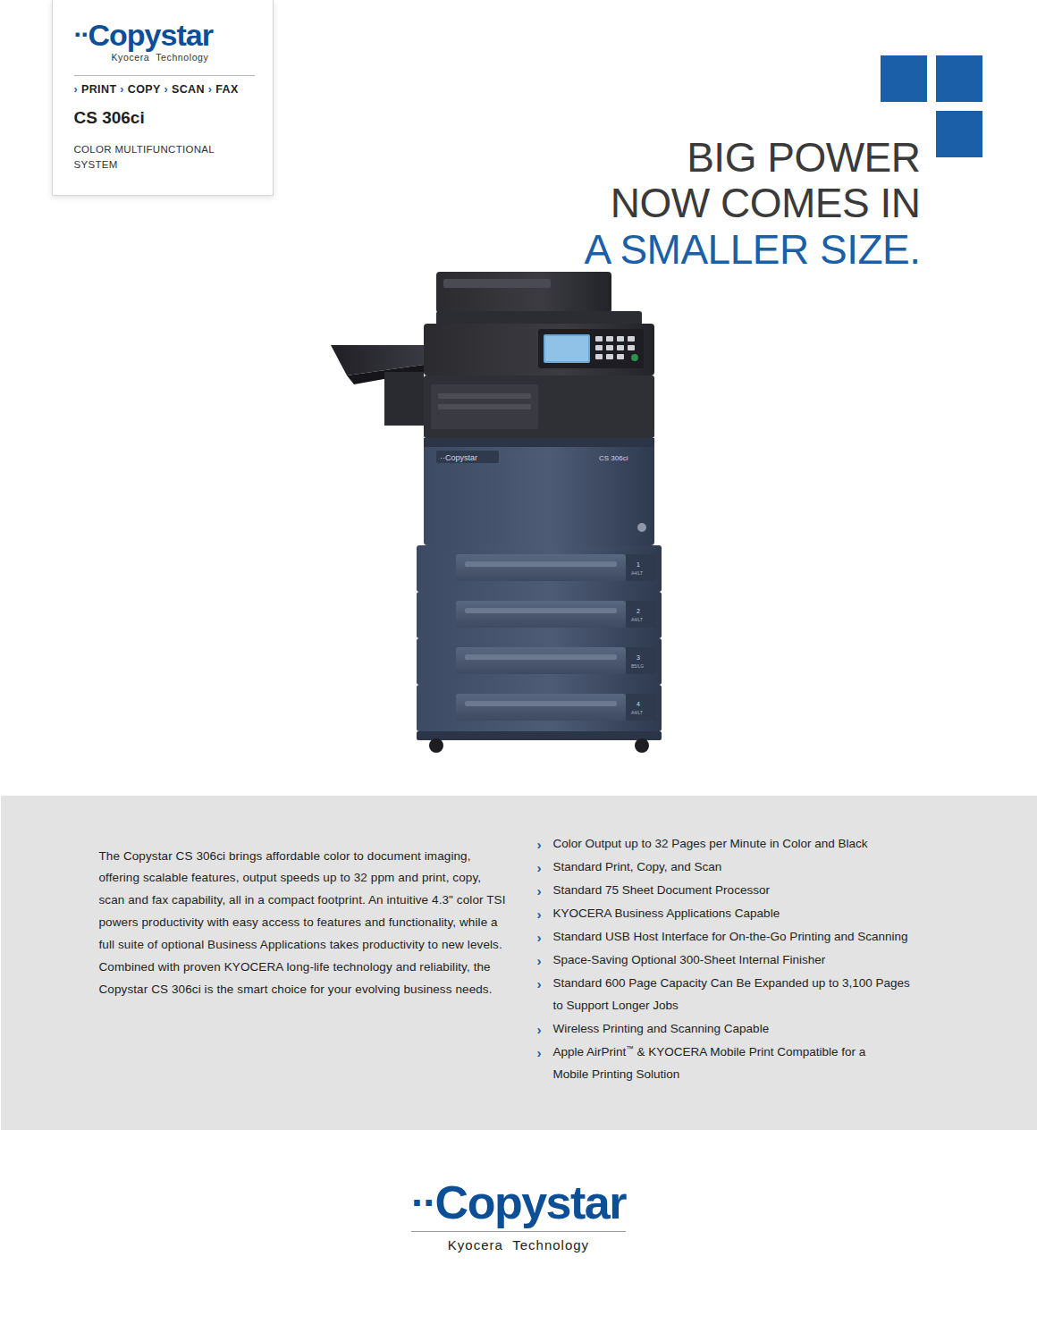··Copystar
Kyocera Technology
› PRINT › COPY › SCAN › FAX
CS 306ci
Color Multifunctional
System
BIG POWER
NOW COMES IN
A SMALLER SIZE.
··Copystar CS 306ci 1 A4/LT 2 A4/LT 3 B5/LG 4 A4/LT
The Copystar CS 306ci brings affordable color to document imaging, offering scalable features, output speeds up to 32 ppm and print, copy, scan and fax capability, all in a compact footprint. An intuitive 4.3" color TSI powers productivity with easy access to features and functionality, while a full suite of optional Business Applications takes productivity to new levels. Combined with proven KYOCERA long-life technology and reliability, the Copystar CS 306ci is the smart choice for your evolving business needs.
Color Output up to 32 Pages per Minute in Color and Black
Standard Print, Copy, and Scan
Standard 75 Sheet Document Processor
KYOCERA Business Applications Capable
Standard USB Host Interface for On-the-Go Printing and Scanning
Space-Saving Optional 300-Sheet Internal Finisher
Standard 600 Page Capacity Can Be Expanded up to 3,100 Pagesto Support Longer Jobs
Wireless Printing and Scanning Capable
Apple AirPrint™ & KYOCERA Mobile Print Compatible for aMobile Printing Solution
··Copystar
Kyocera Technology